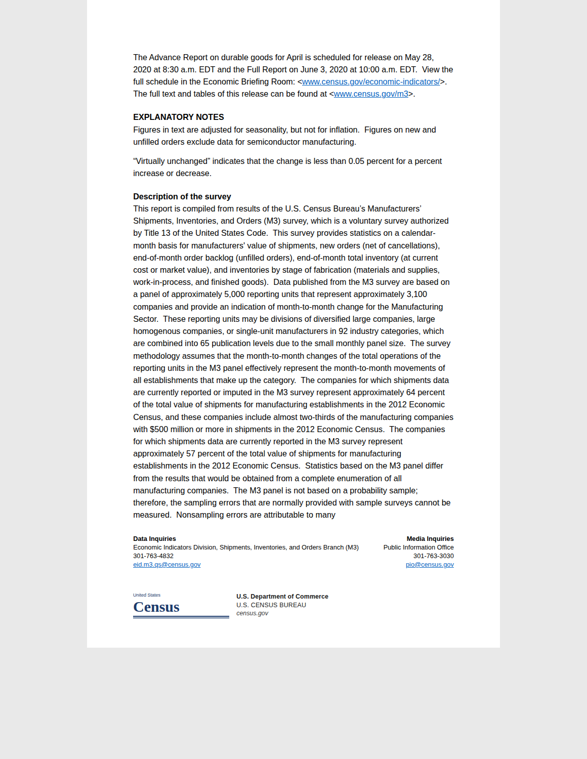The Advance Report on durable goods for April is scheduled for release on May 28, 2020 at 8:30 a.m. EDT and the Full Report on June 3, 2020 at 10:00 a.m. EDT. View the full schedule in the Economic Briefing Room: <www.census.gov/economic-indicators/>. The full text and tables of this release can be found at <www.census.gov/m3>.
EXPLANATORY NOTES
Figures in text are adjusted for seasonality, but not for inflation. Figures on new and unfilled orders exclude data for semiconductor manufacturing.
“Virtually unchanged” indicates that the change is less than 0.05 percent for a percent increase or decrease.
Description of the survey
This report is compiled from results of the U.S. Census Bureau’s Manufacturers’ Shipments, Inventories, and Orders (M3) survey, which is a voluntary survey authorized by Title 13 of the United States Code. This survey provides statistics on a calendar-month basis for manufacturers' value of shipments, new orders (net of cancellations), end-of-month order backlog (unfilled orders), end-of-month total inventory (at current cost or market value), and inventories by stage of fabrication (materials and supplies, work-in-process, and finished goods). Data published from the M3 survey are based on a panel of approximately 5,000 reporting units that represent approximately 3,100 companies and provide an indication of month-to-month change for the Manufacturing Sector. These reporting units may be divisions of diversified large companies, large homogenous companies, or single-unit manufacturers in 92 industry categories, which are combined into 65 publication levels due to the small monthly panel size. The survey methodology assumes that the month-to-month changes of the total operations of the reporting units in the M3 panel effectively represent the month-to-month movements of all establishments that make up the category. The companies for which shipments data are currently reported or imputed in the M3 survey represent approximately 64 percent of the total value of shipments for manufacturing establishments in the 2012 Economic Census, and these companies include almost two-thirds of the manufacturing companies with $500 million or more in shipments in the 2012 Economic Census. The companies for which shipments data are currently reported in the M3 survey represent approximately 57 percent of the total value of shipments for manufacturing establishments in the 2012 Economic Census. Statistics based on the M3 panel differ from the results that would be obtained from a complete enumeration of all manufacturing companies. The M3 panel is not based on a probability sample; therefore, the sampling errors that are normally provided with sample surveys cannot be measured. Nonsampling errors are attributable to many
| Data Inquiries | Media Inquiries |
| Economic Indicators Division, Shipments, Inventories, and Orders Branch (M3) | Public Information Office |
| 301-763-4832 | 301-763-3030 |
| eid.m3.qs@census.gov | pio@census.gov |
United States Census
U.S. Department of Commerce
U.S. CENSUS BUREAU
census.gov